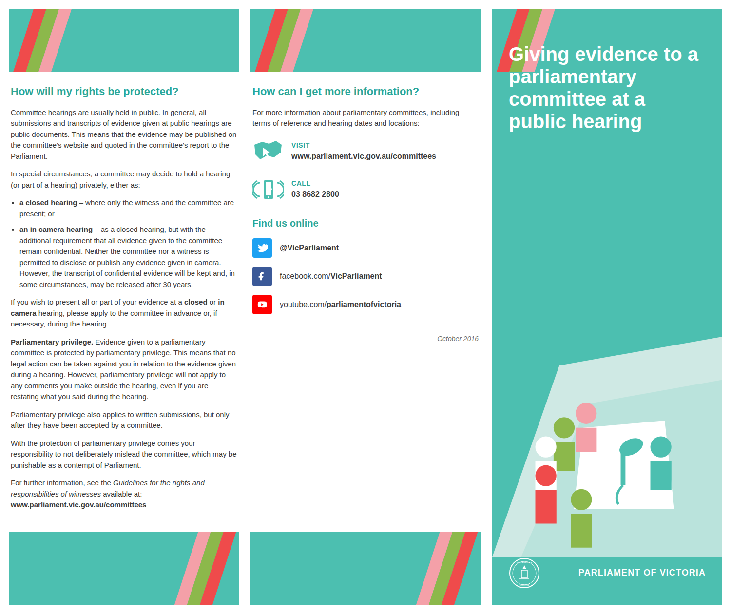How will my rights be protected?
Committee hearings are usually held in public. In general, all submissions and transcripts of evidence given at public hearings are public documents. This means that the evidence may be published on the committee's website and quoted in the committee's report to the Parliament.
In special circumstances, a committee may decide to hold a hearing (or part of a hearing) privately, either as:
a closed hearing – where only the witness and the committee are present; or
an in camera hearing – as a closed hearing, but with the additional requirement that all evidence given to the committee remain confidential. Neither the committee nor a witness is permitted to disclose or publish any evidence given in camera. However, the transcript of confidential evidence will be kept and, in some circumstances, may be released after 30 years.
If you wish to present all or part of your evidence at a closed or in camera hearing, please apply to the committee in advance or, if necessary, during the hearing.
Parliamentary privilege. Evidence given to a parliamentary committee is protected by parliamentary privilege. This means that no legal action can be taken against you in relation to the evidence given during a hearing. However, parliamentary privilege will not apply to any comments you make outside the hearing, even if you are restating what you said during the hearing.
Parliamentary privilege also applies to written submissions, but only after they have been accepted by a committee.
With the protection of parliamentary privilege comes your responsibility to not deliberately mislead the committee, which may be punishable as a contempt of Parliament.
For further information, see the Guidelines for the rights and responsibilities of witnesses available at:
www.parliament.vic.gov.au/committees
How can I get more information?
For more information about parliamentary committees, including terms of reference and hearing dates and locations:
VISIT
www.parliament.vic.gov.au/committees
CALL
03 8682 2800
Find us online
@VicParliament
facebook.com/VicParliament
youtube.com/parliamentofvictoria
October 2016
Giving evidence to a parliamentary committee at a public hearing
PARLIAMENT OF VICTORIA PARLIAMENT OF VICTORIA